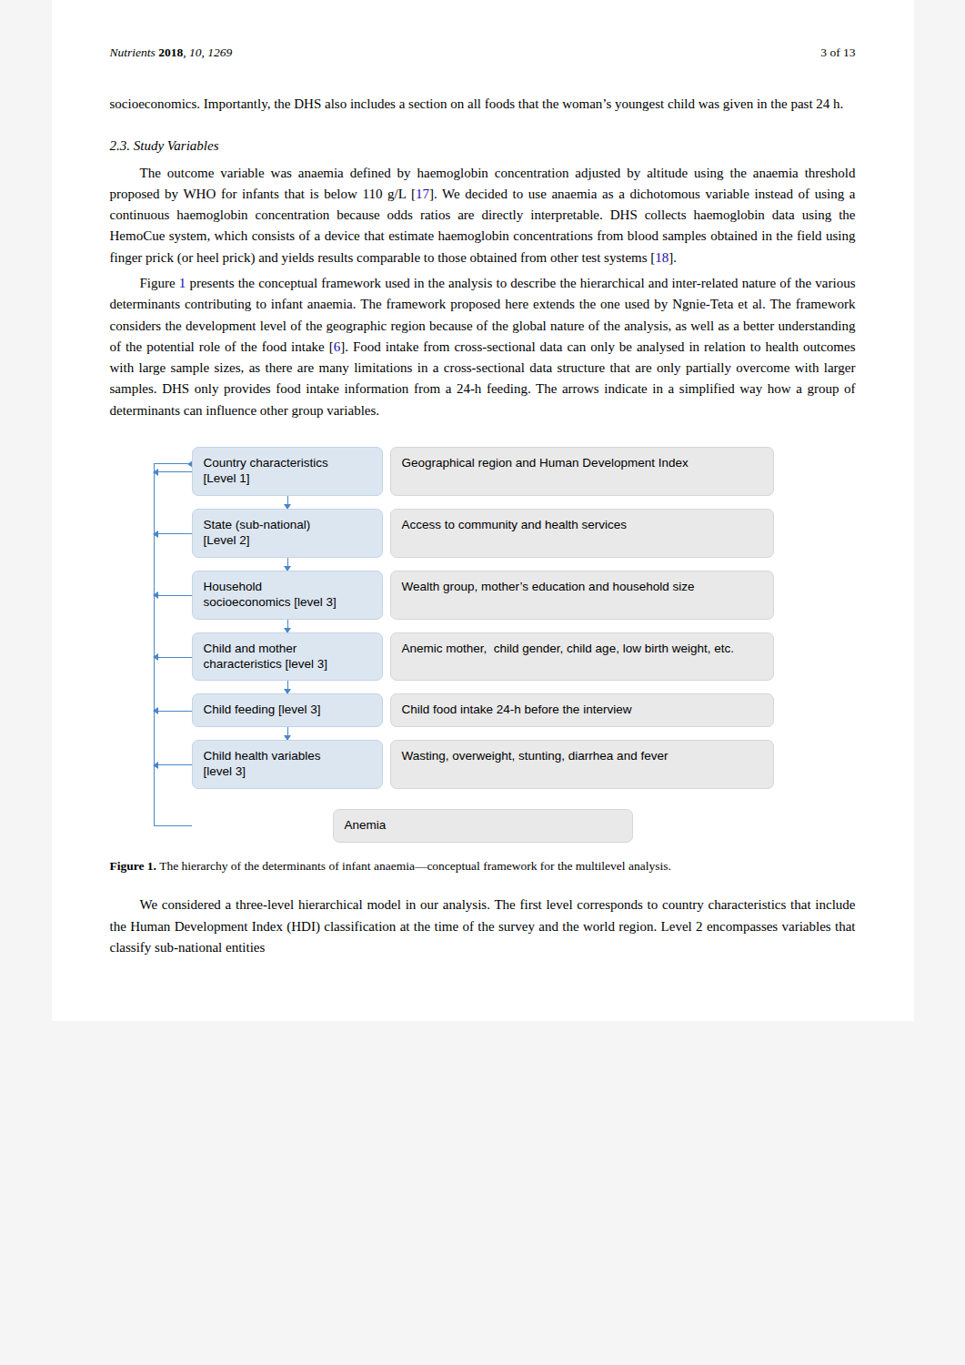Nutrients 2018, 10, 1269 3 of 13
socioeconomics. Importantly, the DHS also includes a section on all foods that the woman’s youngest child was given in the past 24 h.
2.3. Study Variables
The outcome variable was anaemia defined by haemoglobin concentration adjusted by altitude using the anaemia threshold proposed by WHO for infants that is below 110 g/L [17]. We decided to use anaemia as a dichotomous variable instead of using a continuous haemoglobin concentration because odds ratios are directly interpretable. DHS collects haemoglobin data using the HemoCue system, which consists of a device that estimate haemoglobin concentrations from blood samples obtained in the field using finger prick (or heel prick) and yields results comparable to those obtained from other test systems [18].
Figure 1 presents the conceptual framework used in the analysis to describe the hierarchical and inter-related nature of the various determinants contributing to infant anaemia. The framework proposed here extends the one used by Ngnie-Teta et al. The framework considers the development level of the geographic region because of the global nature of the analysis, as well as a better understanding of the potential role of the food intake [6]. Food intake from cross-sectional data can only be analysed in relation to health outcomes with large sample sizes, as there are many limitations in a cross-sectional data structure that are only partially overcome with larger samples. DHS only provides food intake information from a 24-h feeding. The arrows indicate in a simplified way how a group of determinants can influence other group variables.
Country characteristics
[Level 1]
Geographical region and Human Development Index
State (sub-national)
[Level 2]
Access to community and health services
Household
socioeconomics [level 3]
Wealth group, mother’s education and household size
Child and mother
characteristics [level 3]
Anemic mother, child gender, child age, low birth weight, etc.
Child feeding [level 3]
Child food intake 24-h before the interview
Child health variables
[level 3]
Wasting, overweight, stunting, diarrhea and fever
Anemia
Figure 1. The hierarchy of the determinants of infant anaemia—conceptual framework for the multilevel analysis.
We considered a three-level hierarchical model in our analysis. The first level corresponds to country characteristics that include the Human Development Index (HDI) classification at the time of the survey and the world region. Level 2 encompasses variables that classify sub-national entities